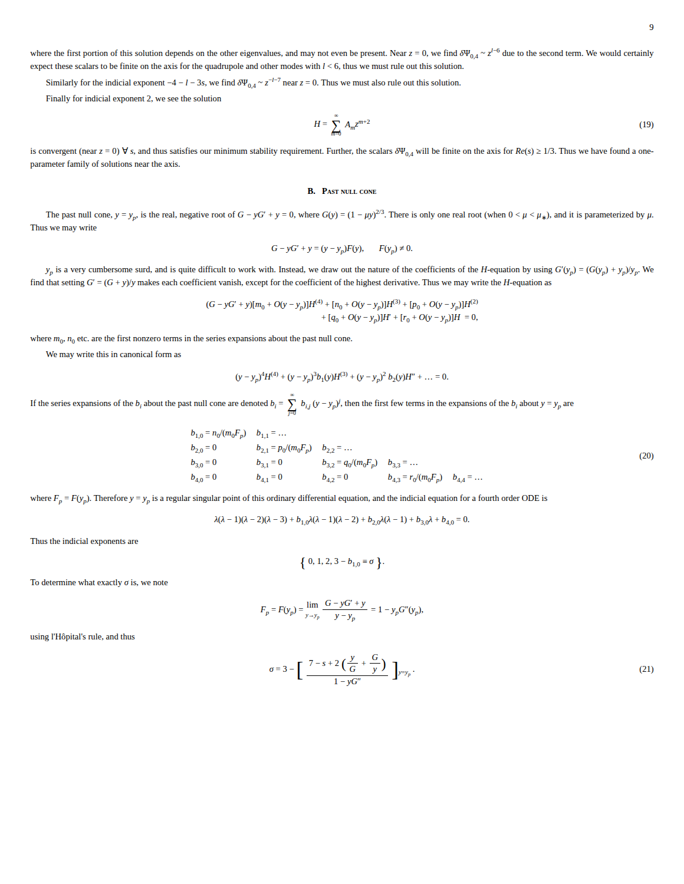9
where the first portion of this solution depends on the other eigenvalues, and may not even be present. Near z = 0, we find δ Ψ0,4 ~ zl−6 due to the second term. We would certainly expect these scalars to be finite on the axis for the quadrupole and other modes with l < 6, thus we must rule out this solution.
Similarly for the indicial exponent −4 − l − 3s, we find δ Ψ0,4 ~ z−l−7 near z = 0. Thus we must also rule out this solution.
Finally for indicial exponent 2, we see the solution
H = ∞ ∑ m=0 Am zm+2 (19)
is convergent (near z = 0) ∀ s, and thus satisfies our minimum stability requirement. Further, the scalars δ Ψ0,4 will be finite on the axis for Re(s) ≥ 1/3. Thus we have found a one-parameter family of solutions near the axis.
B. Past null cone
The past null cone, y = yp, is the real, negative root of G − yG′ + y = 0, where G(y) = (1 − μy)2/3. There is only one real root (when 0 < μ < μ∗), and it is parameterized by μ. Thus we may write
G − yG′ + y = (y − yp)F(y), F(yp) ≠ 0.
yp is a very cumbersome surd, and is quite difficult to work with. Instead, we draw out the nature of the coefficients of the H-equation by using G′(yp) = (G(yp) + yp)/yp. We find that setting G′ = (G + y)/y makes each coefficient vanish, except for the coefficient of the highest derivative. Thus we may write the H-equation as
(G − yG′ + y)[m 0 + O(y − yp)]H(4) + [n 0 + O(y − yp)]H(3) + [p 0 + O(y − yp)]H(2) + [q 0 + O(y − yp)]H′ + [r 0 + O(y − yp)]H = 0,
where m 0, n 0 etc. are the first nonzero terms in the series expansions about the past null cone.
We may write this in canonical form as
(y − yp)4 H(4) + (y − yp)3 b 1(y)H(3) + (y − yp)2 b 2(y)H″ + … = 0.
If the series expansions of the bi about the past null cone are denoted bi = ∞∑j=0 bi,j (y − yp)j, then the first few terms in the expansions of the bi about y = yp are
| b 1,0 = n 0 /( m 0 F p ) | b 1,1 = … | | | |
| b 2,0 = 0 | b 2,1 = p 0 /( m 0 F p ) | b 2,2 = … | | |
| b 3,0 = 0 | b 3,1 = 0 | b 3,2 = q 0 /( m 0 F p ) | b 3,3 = … | |
| b 4,0 = 0 | b 4,1 = 0 | b 4,2 = 0 | b 4,3 = r 0 /( m 0 F p ) | b 4,4 = … |
(20)
where Fp = F(yp). Therefore y = yp is a regular singular point of this ordinary differential equation, and the indicial equation for a fourth order ODE is
λ(λ − 1)(λ − 2)(λ − 3) + b 1,0 λ(λ − 1)(λ − 2) + b 2,0 λ(λ − 1) + b 3,0 λ + b 4,0 = 0.
Thus the indicial exponents are
{ 0, 1, 2, 3 − b 1,0 ≡ σ }.
To determine what exactly σ is, we note
Fp = F(yp) = lim y→yp G − yG′ + y y − yp = 1 − yp G″(yp),
using l'Hôpital's rule, and thus
σ = 3 − [ 7 − s + 2 (yG + Gy) 1 − yG″ ] y=yp . (21)